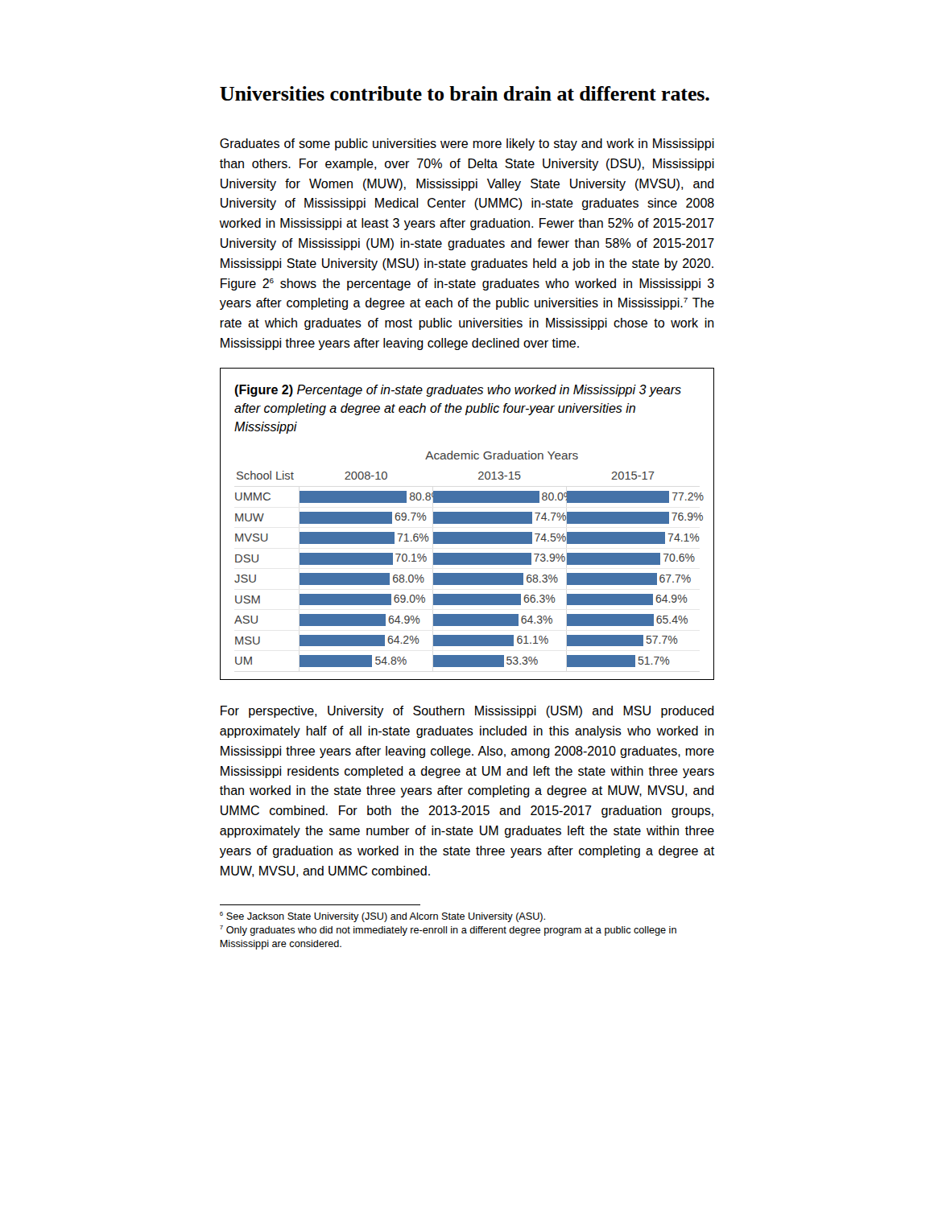Universities contribute to brain drain at different rates.
Graduates of some public universities were more likely to stay and work in Mississippi than others. For example, over 70% of Delta State University (DSU), Mississippi University for Women (MUW), Mississippi Valley State University (MVSU), and University of Mississippi Medical Center (UMMC) in-state graduates since 2008 worked in Mississippi at least 3 years after graduation. Fewer than 52% of 2015-2017 University of Mississippi (UM) in-state graduates and fewer than 58% of 2015-2017 Mississippi State University (MSU) in-state graduates held a job in the state by 2020. Figure 26 shows the percentage of in-state graduates who worked in Mississippi 3 years after completing a degree at each of the public universities in Mississippi.7 The rate at which graduates of most public universities in Mississippi chose to work in Mississippi three years after leaving college declined over time.
(Figure 2) Percentage of in-state graduates who worked in Mississippi 3 years after completing a degree at each of the public four-year universities in Mississippi
Academic Graduation Years
| School List | 2008-10 | 2013-15 | 2015-17 |
| --- | --- | --- | --- |
| UMMC | 80.8% | 80.0% | 77.2% |
| MUW | 69.7% | 74.7% | 76.9% |
| MVSU | 71.6% | 74.5% | 74.1% |
| DSU | 70.1% | 73.9% | 70.6% |
| JSU | 68.0% | 68.3% | 67.7% |
| USM | 69.0% | 66.3% | 64.9% |
| ASU | 64.9% | 64.3% | 65.4% |
| MSU | 64.2% | 61.1% | 57.7% |
| UM | 54.8% | 53.3% | 51.7% |
For perspective, University of Southern Mississippi (USM) and MSU produced approximately half of all in-state graduates included in this analysis who worked in Mississippi three years after leaving college. Also, among 2008-2010 graduates, more Mississippi residents completed a degree at UM and left the state within three years than worked in the state three years after completing a degree at MUW, MVSU, and UMMC combined. For both the 2013-2015 and 2015-2017 graduation groups, approximately the same number of in-state UM graduates left the state within three years of graduation as worked in the state three years after completing a degree at MUW, MVSU, and UMMC combined.
6 See Jackson State University (JSU) and Alcorn State University (ASU).
7 Only graduates who did not immediately re-enroll in a different degree program at a public college in Mississippi are considered.